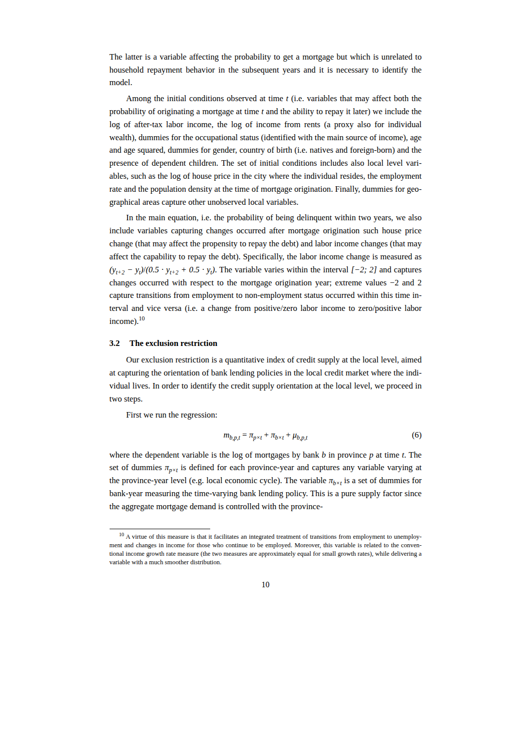The latter is a variable affecting the probability to get a mortgage but which is unrelated to household repayment behavior in the subsequent years and it is necessary to identify the model.
Among the initial conditions observed at time t (i.e. variables that may affect both the probability of originating a mortgage at time t and the ability to repay it later) we include the log of after-tax labor income, the log of income from rents (a proxy also for individual wealth), dummies for the occupational status (identified with the main source of income), age and age squared, dummies for gender, country of birth (i.e. natives and foreign-born) and the presence of dependent children. The set of initial conditions includes also local level variables, such as the log of house price in the city where the individual resides, the employment rate and the population density at the time of mortgage origination. Finally, dummies for geographical areas capture other unobserved local variables.
In the main equation, i.e. the probability of being delinquent within two years, we also include variables capturing changes occurred after mortgage origination such house price change (that may affect the propensity to repay the debt) and labor income changes (that may affect the capability to repay the debt). Specifically, the labor income change is measured as (yt+2 − yt)/(0.5 · yt+2 + 0.5 · yt). The variable varies within the interval [−2; 2] and captures changes occurred with respect to the mortgage origination year; extreme values −2 and 2 capture transitions from employment to non-employment status occurred within this time interval and vice versa (i.e. a change from positive/zero labor income to zero/positive labor income).10
3.2 The exclusion restriction
Our exclusion restriction is a quantitative index of credit supply at the local level, aimed at capturing the orientation of bank lending policies in the local credit market where the individual lives. In order to identify the credit supply orientation at the local level, we proceed in two steps.
First we run the regression:
mb,p,t = πp×t + πb×t + μb,p,t (6)
where the dependent variable is the log of mortgages by bank b in province p at time t. The set of dummies πp×t is defined for each province-year and captures any variable varying at the province-year level (e.g. local economic cycle). The variable πb×t is a set of dummies for bank-year measuring the time-varying bank lending policy. This is a pure supply factor since the aggregate mortgage demand is controlled with the province-
10 A virtue of this measure is that it facilitates an integrated treatment of transitions from employment to unemployment and changes in income for those who continue to be employed. Moreover, this variable is related to the conventional income growth rate measure (the two measures are approximately equal for small growth rates), while delivering a variable with a much smoother distribution.
10